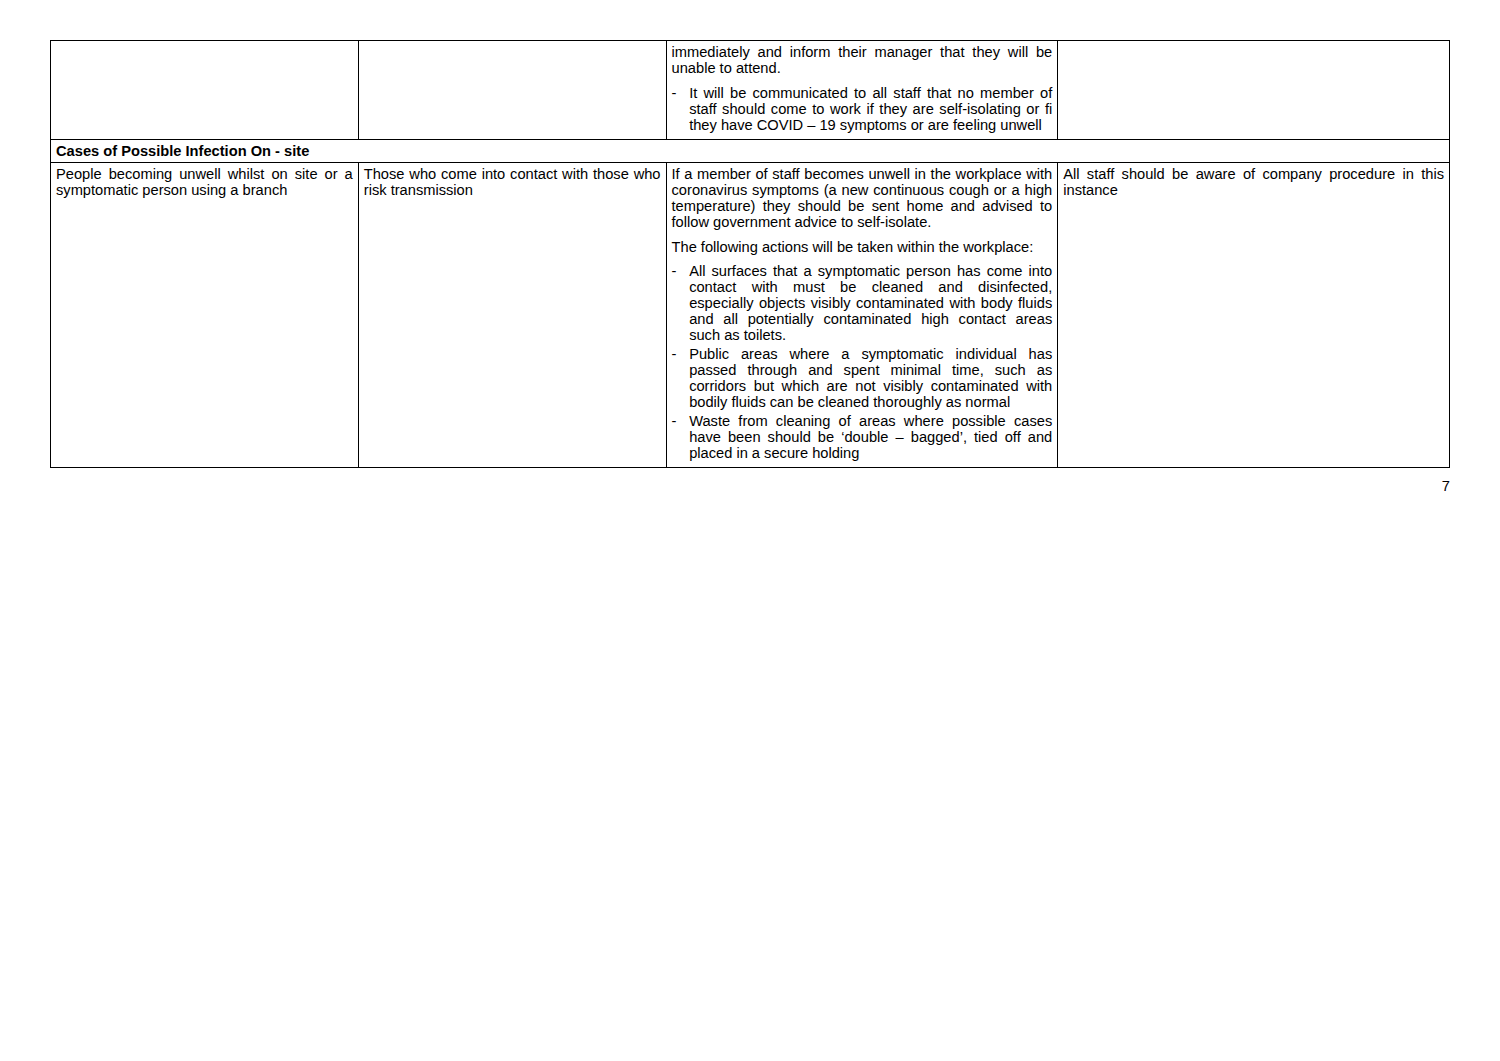| | | immediately and inform their manager that they will be unable to attend. It will be communicated to all staff that no member of staff should come to work if they are self-isolating or fi they have COVID – 19 symptoms or are feeling unwell | |
| Cases of Possible Infection On - site |
| People becoming unwell whilst on site or a symptomatic person using a branch | Those who come into contact with those who risk transmission | If a member of staff becomes unwell in the workplace with coronavirus symptoms (a new continuous cough or a high temperature) they should be sent home and advised to follow government advice to self-isolate. The following actions will be taken within the workplace: All surfaces that a symptomatic person has come into contact with must be cleaned and disinfected, especially objects visibly contaminated with body fluids and all potentially contaminated high contact areas such as toilets. Public areas where a symptomatic individual has passed through and spent minimal time, such as corridors but which are not visibly contaminated with bodily fluids can be cleaned thoroughly as normal Waste from cleaning of areas where possible cases have been should be ‘double – bagged’, tied off and placed in a secure holding | All staff should be aware of company procedure in this instance |
7